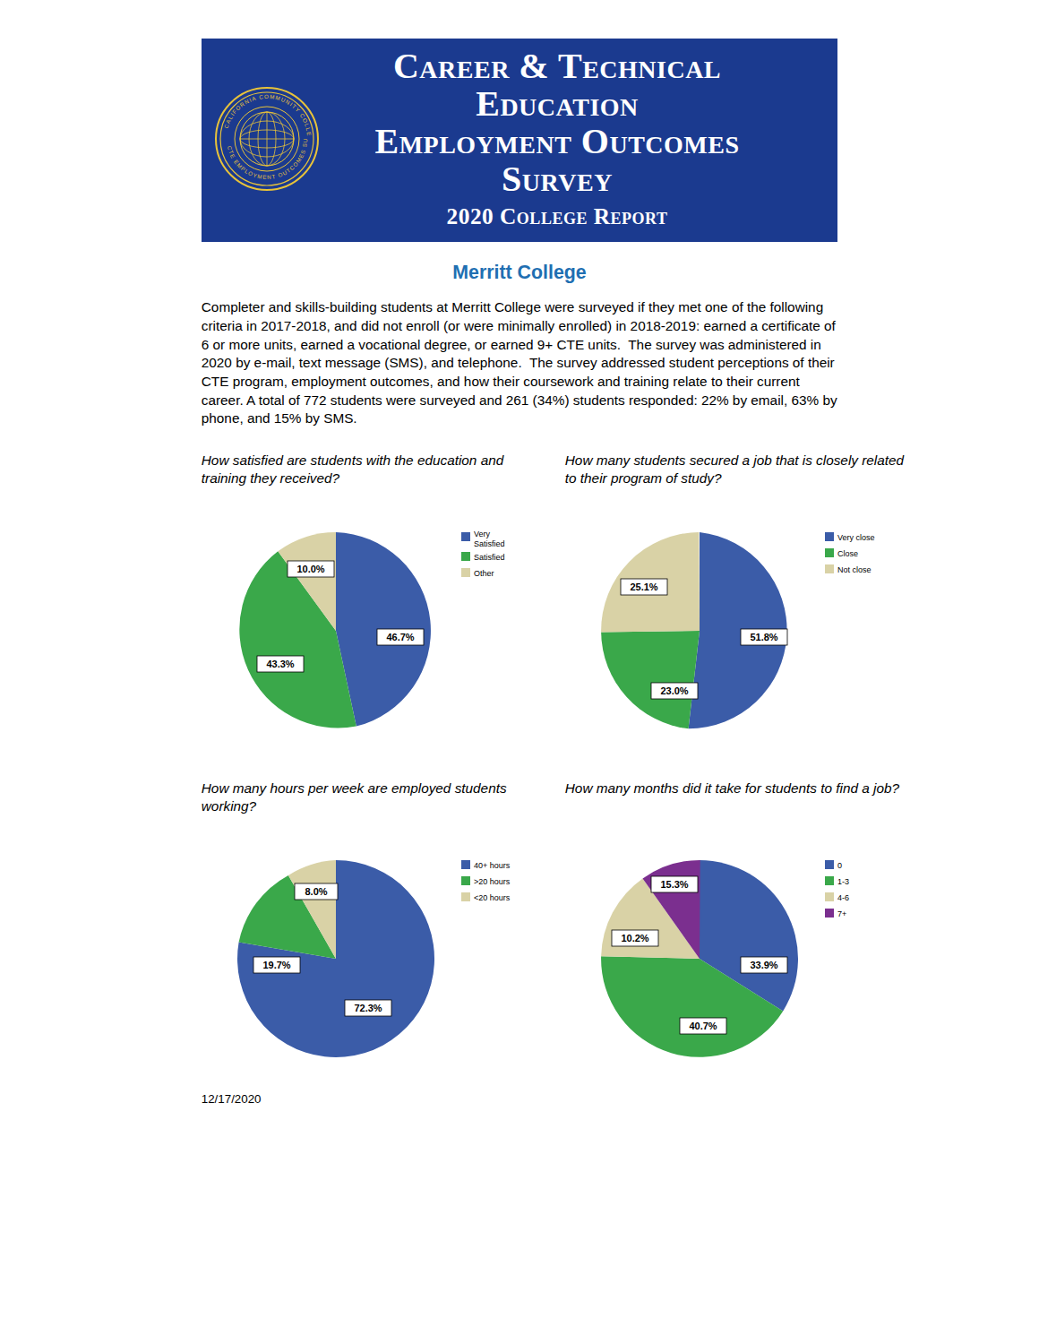CALIFORNIA COMMUNITY COLLEGES CTE EMPLOYMENT OUTCOMES SURVEY
Career & Technical Education
Employment Outcomes Survey
2020 College Report
Merritt College
Completer and skills-building students at Merritt College were surveyed if they met one of the following criteria in 2017-2018, and did not enroll (or were minimally enrolled) in 2018-2019: earned a certificate of 6 or more units, earned a vocational degree, or earned 9+ CTE units. The survey was administered in 2020 by e-mail, text message (SMS), and telephone. The survey addressed student perceptions of their CTE program, employment outcomes, and how their coursework and training relate to their current career. A total of 772 students were surveyed and 261 (34%) students responded: 22% by email, 63% by phone, and 15% by SMS.
How satisfied are students with the education and training they received?
How many students secured a job that is closely related to their program of study?
46.7% 43.3% 10.0% Very Satisfied Satisfied Other
51.8% 23.0% 25.1% Very close Close Not close
How many hours per week are employed students working?
How many months did it take for students to find a job?
72.3% 19.7% 8.0% 40+ hours >20 hours <20 hours
33.9% 40.7% 10.2% 15.3% 0 1-3 4-6 7+
12/17/2020